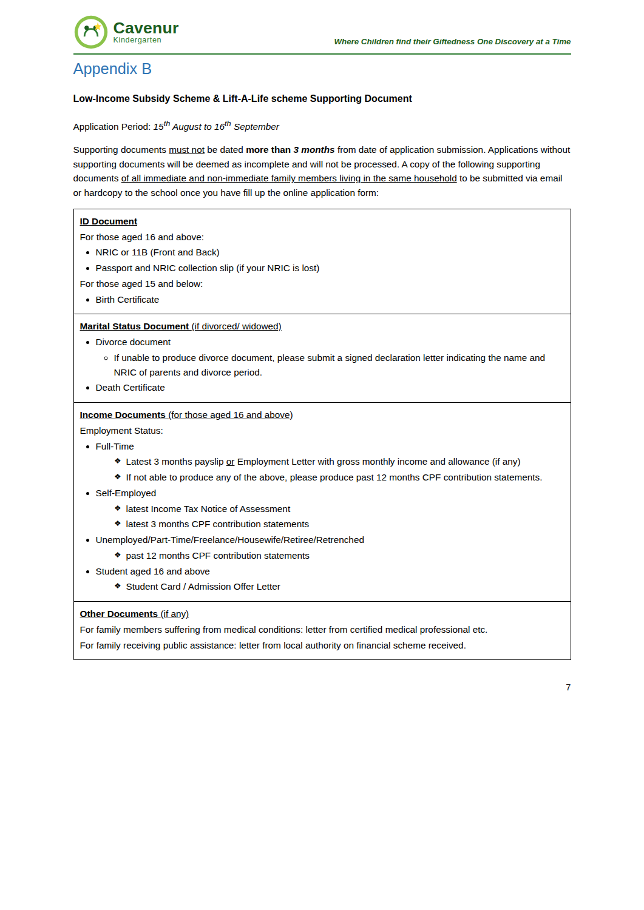Cavenur
Kindergarten
Where Children find their Giftedness One Discovery at a Time
Appendix B
Low-Income Subsidy Scheme & Lift-A-Life scheme Supporting Document
Application Period: 15th August to 16th September
Supporting documents must not be dated more than 3 months from date of application submission. Applications without supporting documents will be deemed as incomplete and will not be processed. A copy of the following supporting documents of all immediate and non-immediate family members living in the same household to be submitted via email or hardcopy to the school once you have fill up the online application form:
| ID Document For those aged 16 and above: NRIC or 11B (Front and Back) Passport and NRIC collection slip (if your NRIC is lost) For those aged 15 and below: Birth Certificate |
| Marital Status Document (if divorced/ widowed) Divorce document If unable to produce divorce document, please submit a signed declaration letter indicating the name and NRIC of parents and divorce period. Death Certificate |
| Income Documents (for those aged 16 and above) Employment Status: Full-Time Latest 3 months payslip or Employment Letter with gross monthly income and allowance (if any) If not able to produce any of the above, please produce past 12 months CPF contribution statements. Self-Employed latest Income Tax Notice of Assessment latest 3 months CPF contribution statements Unemployed/Part-Time/Freelance/Housewife/Retiree/Retrenched past 12 months CPF contribution statements Student aged 16 and above Student Card / Admission Offer Letter |
| Other Documents (if any) For family members suffering from medical conditions: letter from certified medical professional etc. For family receiving public assistance: letter from local authority on financial scheme received. |
7